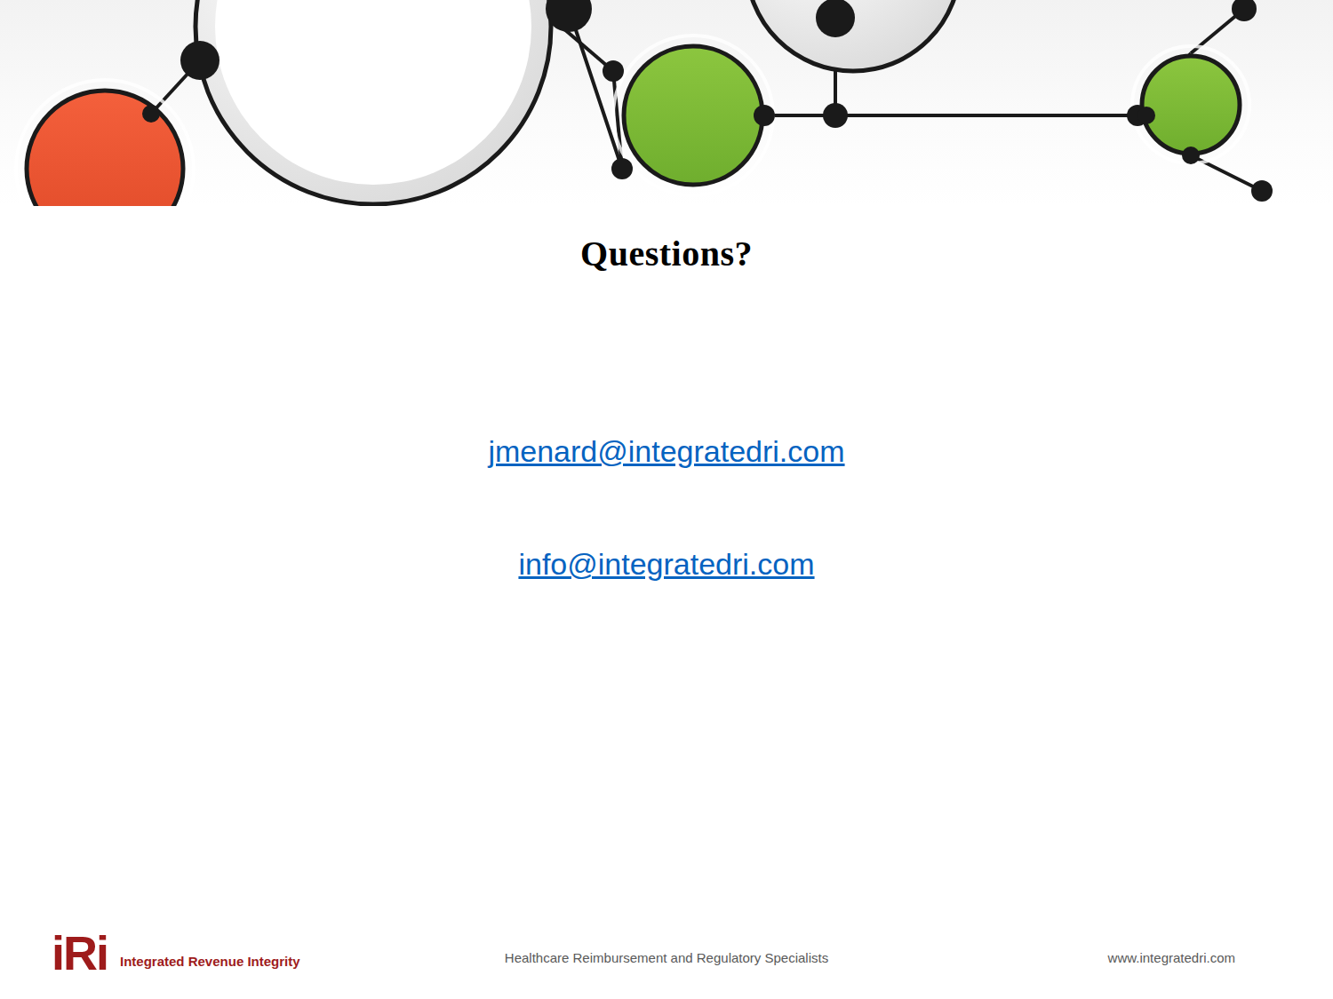Questions?
jmenard@integratedri.com info@integratedri.com
iRi Integrated Revenue Integrity
Healthcare Reimbursement and Regulatory Specialists
www.integratedri.com